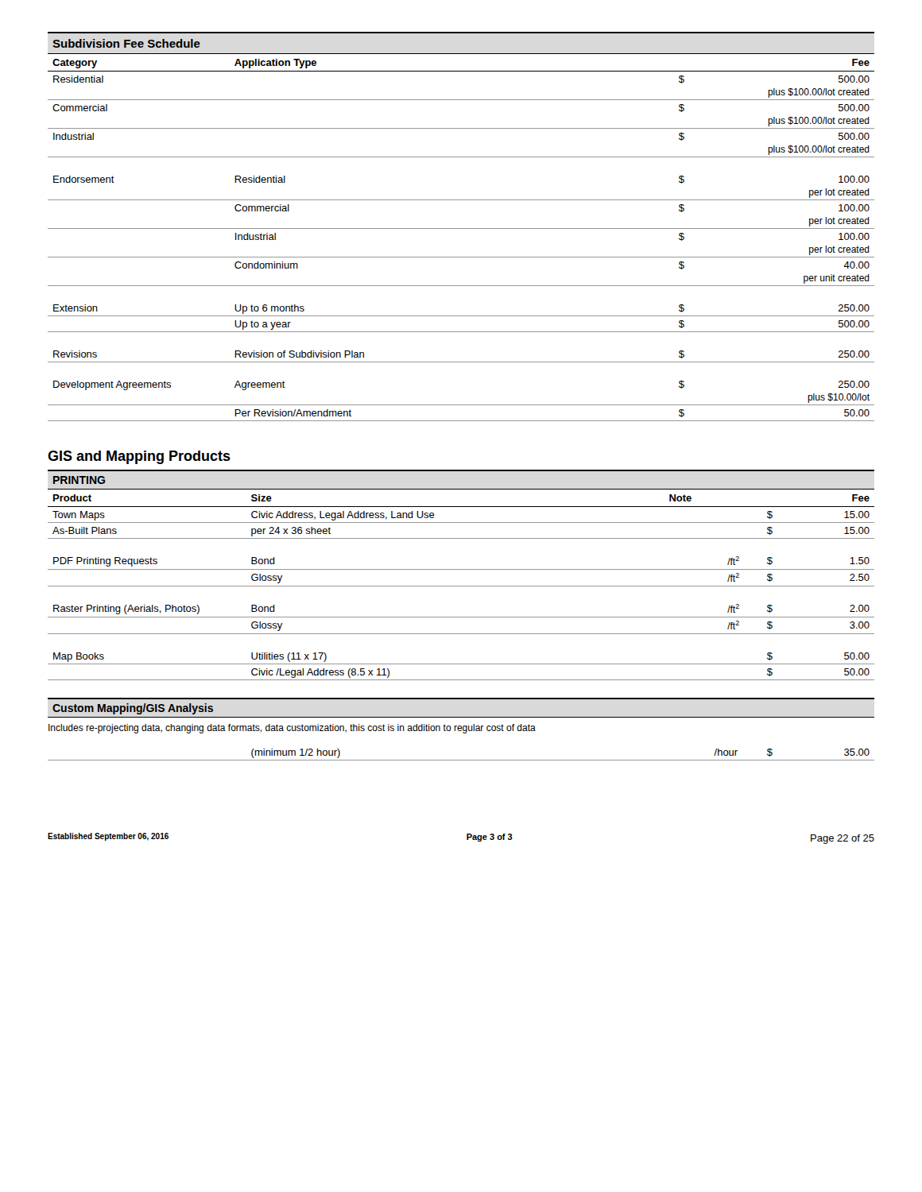Subdivision Fee Schedule
| Category | Application Type | Fee |
| --- | --- | --- |
| Residential | | $ | 500.00 |
| | | plus $100.00/lot created |
| Commercial | | $ | 500.00 |
| | | plus $100.00/lot created |
| Industrial | | $ | 500.00 |
| | | plus $100.00/lot created |
| Endorsement | Residential | $ | 100.00 |
| | | per lot created |
| | Commercial | $ | 100.00 |
| | | per lot created |
| | Industrial | $ | 100.00 |
| | | per lot created |
| | Condominium | $ | 40.00 |
| | | per unit created |
| Extension | Up to 6 months | $ | 250.00 |
| | Up to a year | $ | 500.00 |
| Revisions | Revision of Subdivision Plan | $ | 250.00 |
| Development Agreements | Agreement | $ | 250.00 |
| | | plus $10.00/lot |
| | Per Revision/Amendment | $ | 50.00 |
GIS and Mapping Products
PRINTING
| Product | Size | Note | Fee |
| --- | --- | --- | --- |
| Town Maps | Civic Address, Legal Address, Land Use | | $ | 15.00 |
| As-Built Plans | per 24 x 36 sheet | | $ | 15.00 |
| PDF Printing Requests | Bond | /ft 2 | $ | 1.50 |
| | Glossy | /ft 2 | $ | 2.50 |
| Raster Printing (Aerials, Photos) | Bond | /ft 2 | $ | 2.00 |
| | Glossy | /ft 2 | $ | 3.00 |
| Map Books | Utilities (11 x 17) | | $ | 50.00 |
| | Civic /Legal Address (8.5 x 11) | | $ | 50.00 |
Custom Mapping/GIS Analysis
Includes re-projecting data, changing data formats, data customization, this cost is in addition to regular cost of data
| | (minimum 1/2 hour) | /hour | $ | 35.00 |
Established September 06, 2016 Page 3 of 3 Page 22 of 25